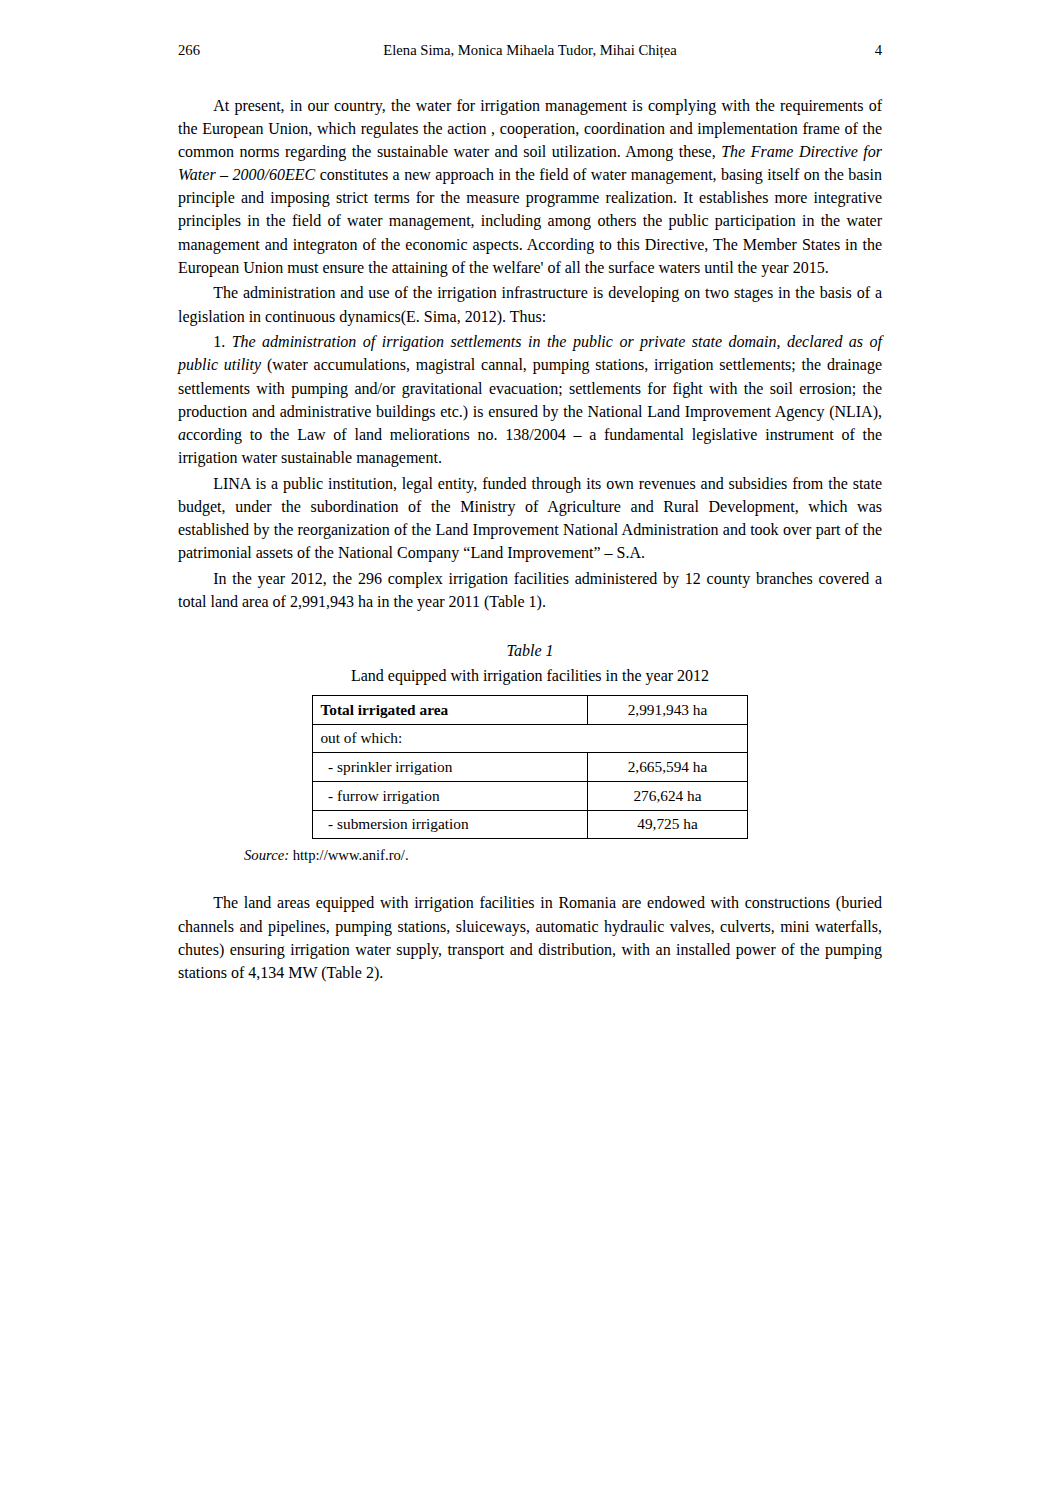266 Elena Sima, Monica Mihaela Tudor, Mihai Chițea 4
At present, in our country, the water for irrigation management is complying with the requirements of the European Union, which regulates the action , cooperation, coordination and implementation frame of the common norms regarding the sustainable water and soil utilization. Among these, The Frame Directive for Water – 2000/60EEC constitutes a new approach in the field of water management, basing itself on the basin principle and imposing strict terms for the measure programme realization. It establishes more integrative principles in the field of water management, including among others the public participation in the water management and integraton of the economic aspects. According to this Directive, The Member States in the European Union must ensure the attaining of the welfare' of all the surface waters until the year 2015.
The administration and use of the irrigation infrastructure is developing on two stages in the basis of a legislation in continuous dynamics(E. Sima, 2012). Thus:
1. The administration of irrigation settlements in the public or private state domain, declared as of public utility (water accumulations, magistral cannal, pumping stations, irrigation settlements; the drainage settlements with pumping and/or gravitational evacuation; settlements for fight with the soil errosion; the production and administrative buildings etc.) is ensured by the National Land Improvement Agency (NLIA), according to the Law of land meliorations no. 138/2004 – a fundamental legislative instrument of the irrigation water sustainable management.
LINA is a public institution, legal entity, funded through its own revenues and subsidies from the state budget, under the subordination of the Ministry of Agriculture and Rural Development, which was established by the reorganization of the Land Improvement National Administration and took over part of the patrimonial assets of the National Company “Land Improvement” – S.A.
In the year 2012, the 296 complex irrigation facilities administered by 12 county branches covered a total land area of 2,991,943 ha in the year 2011 (Table 1).
Table 1
Land equipped with irrigation facilities in the year 2012
| Total irrigated area | 2,991,943 ha |
| out of which: |
| - sprinkler irrigation | 2,665,594 ha |
| - furrow irrigation | 276,624 ha |
| - submersion irrigation | 49,725 ha |
Source: http://www.anif.ro/.
The land areas equipped with irrigation facilities in Romania are endowed with constructions (buried channels and pipelines, pumping stations, sluiceways, automatic hydraulic valves, culverts, mini waterfalls, chutes) ensuring irrigation water supply, transport and distribution, with an installed power of the pumping stations of 4,134 MW (Table 2).